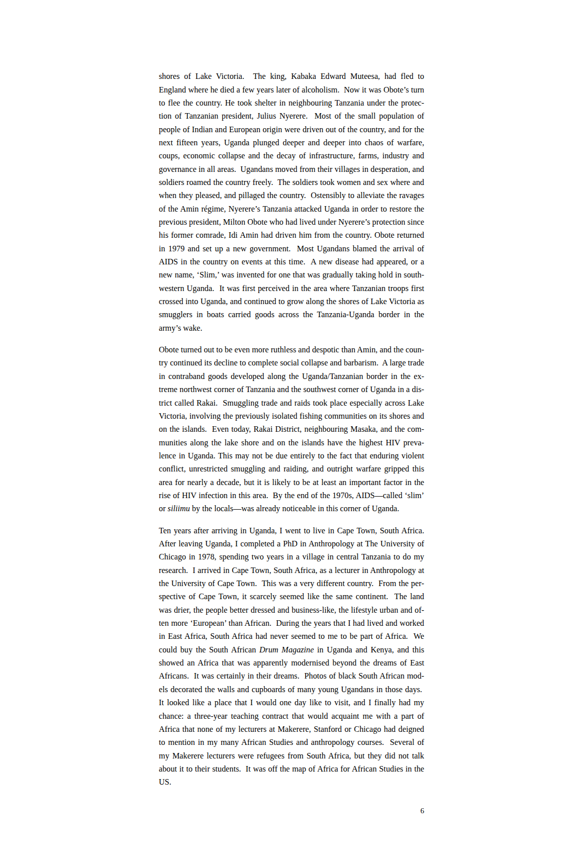shores of Lake Victoria. The king, Kabaka Edward Muteesa, had fled to England where he died a few years later of alcoholism. Now it was Obote’s turn to flee the country. He took shelter in neighbouring Tanzania under the protection of Tanzanian president, Julius Nyerere. Most of the small population of people of Indian and European origin were driven out of the country, and for the next fifteen years, Uganda plunged deeper and deeper into chaos of warfare, coups, economic collapse and the decay of infrastructure, farms, industry and governance in all areas. Ugandans moved from their villages in desperation, and soldiers roamed the country freely. The soldiers took women and sex where and when they pleased, and pillaged the country. Ostensibly to alleviate the ravages of the Amin régime, Nyerere’s Tanzania attacked Uganda in order to restore the previous president, Milton Obote who had lived under Nyerere’s protection since his former comrade, Idi Amin had driven him from the country. Obote returned in 1979 and set up a new government. Most Ugandans blamed the arrival of AIDS in the country on events at this time. A new disease had appeared, or a new name, ‘Slim,’ was invented for one that was gradually taking hold in southwestern Uganda. It was first perceived in the area where Tanzanian troops first crossed into Uganda, and continued to grow along the shores of Lake Victoria as smugglers in boats carried goods across the Tanzania-Uganda border in the army’s wake.
Obote turned out to be even more ruthless and despotic than Amin, and the country continued its decline to complete social collapse and barbarism. A large trade in contraband goods developed along the Uganda/Tanzanian border in the extreme northwest corner of Tanzania and the southwest corner of Uganda in a district called Rakai. Smuggling trade and raids took place especially across Lake Victoria, involving the previously isolated fishing communities on its shores and on the islands. Even today, Rakai District, neighbouring Masaka, and the communities along the lake shore and on the islands have the highest HIV prevalence in Uganda. This may not be due entirely to the fact that enduring violent conflict, unrestricted smuggling and raiding, and outright warfare gripped this area for nearly a decade, but it is likely to be at least an important factor in the rise of HIV infection in this area. By the end of the 1970s, AIDS—called ‘slim’ or siliimu by the locals—was already noticeable in this corner of Uganda.
Ten years after arriving in Uganda, I went to live in Cape Town, South Africa. After leaving Uganda, I completed a PhD in Anthropology at The University of Chicago in 1978, spending two years in a village in central Tanzania to do my research. I arrived in Cape Town, South Africa, as a lecturer in Anthropology at the University of Cape Town. This was a very different country. From the perspective of Cape Town, it scarcely seemed like the same continent. The land was drier, the people better dressed and business-like, the lifestyle urban and often more ‘European’ than African. During the years that I had lived and worked in East Africa, South Africa had never seemed to me to be part of Africa. We could buy the South African Drum Magazine in Uganda and Kenya, and this showed an Africa that was apparently modernised beyond the dreams of East Africans. It was certainly in their dreams. Photos of black South African models decorated the walls and cupboards of many young Ugandans in those days. It looked like a place that I would one day like to visit, and I finally had my chance: a three-year teaching contract that would acquaint me with a part of Africa that none of my lecturers at Makerere, Stanford or Chicago had deigned to mention in my many African Studies and anthropology courses. Several of my Makerere lecturers were refugees from South Africa, but they did not talk about it to their students. It was off the map of Africa for African Studies in the US.
6